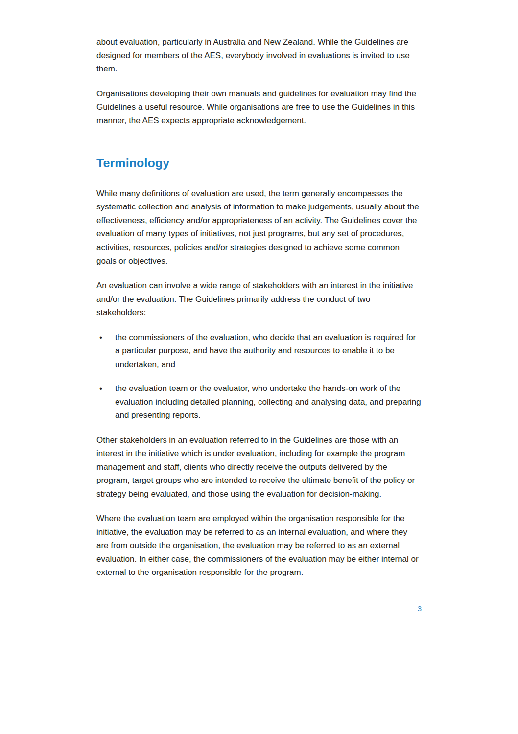about evaluation, particularly in Australia and New Zealand. While the Guidelines are designed for members of the AES, everybody involved in evaluations is invited to use them.
Organisations developing their own manuals and guidelines for evaluation may find the Guidelines a useful resource. While organisations are free to use the Guidelines in this manner, the AES expects appropriate acknowledgement.
Terminology
While many definitions of evaluation are used, the term generally encompasses the systematic collection and analysis of information to make judgements, usually about the effectiveness, efficiency and/or appropriateness of an activity. The Guidelines cover the evaluation of many types of initiatives, not just programs, but any set of procedures, activities, resources, policies and/or strategies designed to achieve some common goals or objectives.
An evaluation can involve a wide range of stakeholders with an interest in the initiative and/or the evaluation. The Guidelines primarily address the conduct of two stakeholders:
the commissioners of the evaluation, who decide that an evaluation is required for a particular purpose, and have the authority and resources to enable it to be undertaken, and
the evaluation team or the evaluator, who undertake the hands-on work of the evaluation including detailed planning, collecting and analysing data, and preparing and presenting reports.
Other stakeholders in an evaluation referred to in the Guidelines are those with an interest in the initiative which is under evaluation, including for example the program management and staff, clients who directly receive the outputs delivered by the program, target groups who are intended to receive the ultimate benefit of the policy or strategy being evaluated, and those using the evaluation for decision-making.
Where the evaluation team are employed within the organisation responsible for the initiative, the evaluation may be referred to as an internal evaluation, and where they are from outside the organisation, the evaluation may be referred to as an external evaluation. In either case, the commissioners of the evaluation may be either internal or external to the organisation responsible for the program.
3